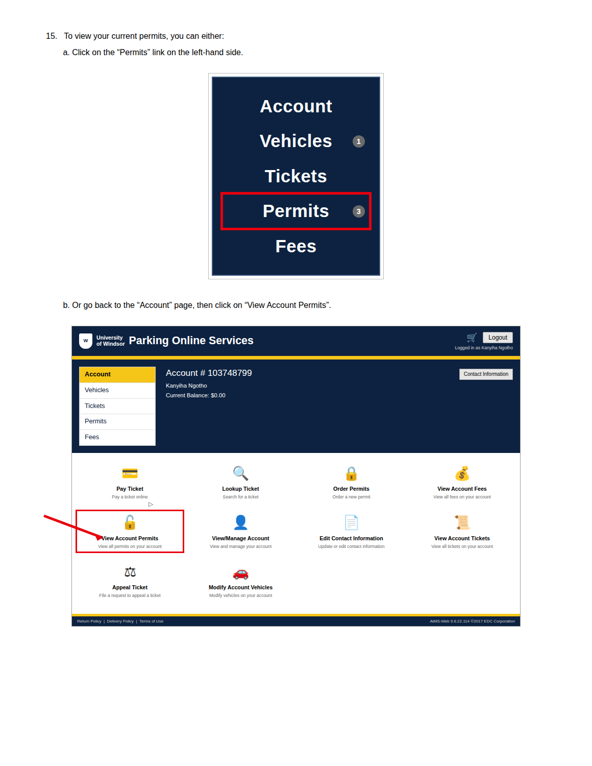15. To view your current permits, you can either:
Click on the “Permits” link on the left-hand side.
Account
Vehicles1
Tickets
Permits3
Fees
Or go back to the “Account” page, then click on “View Account Permits”.
W
University
of Windsor
Parking Online Services
🛒 Logout
Logged in as Kanyiha Ngotho
Account
Vehicles
Tickets
Permits
Fees
Contact Information
Account # 103748799
Kanyiha Ngotho
Current Balance: $0.00
▷
💳 Pay Ticket Pay a ticket online
🔍 Lookup Ticket Search for a ticket
🔒 Order Permits Order a new permit
💰 View Account Fees View all fees on your account
🔓 View Account Permits View all permits on your account
👤 View/Manage Account View and manage your account
📄 Edit Contact Information Update or edit contact information
📜 View Account Tickets View all tickets on your account
⚖ Appeal Ticket File a request to appeal a ticket
🚗 Modify Account Vehicles Modify vehicles on your account
Return Policy | Delivery Policy | Terms of Use AiMS-Web 9.6.22.114 ©2017 EDC Corporation